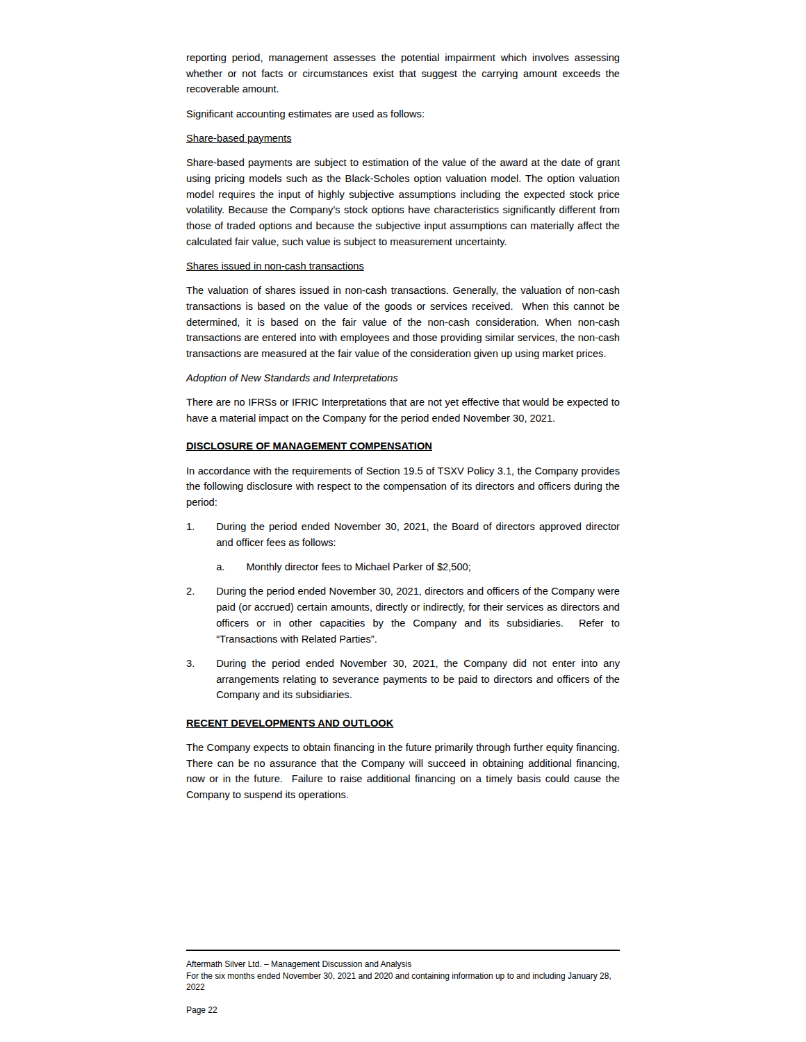reporting period, management assesses the potential impairment which involves assessing whether or not facts or circumstances exist that suggest the carrying amount exceeds the recoverable amount.
Significant accounting estimates are used as follows:
Share-based payments
Share-based payments are subject to estimation of the value of the award at the date of grant using pricing models such as the Black-Scholes option valuation model. The option valuation model requires the input of highly subjective assumptions including the expected stock price volatility. Because the Company’s stock options have characteristics significantly different from those of traded options and because the subjective input assumptions can materially affect the calculated fair value, such value is subject to measurement uncertainty.
Shares issued in non-cash transactions
The valuation of shares issued in non-cash transactions. Generally, the valuation of non-cash transactions is based on the value of the goods or services received. When this cannot be determined, it is based on the fair value of the non-cash consideration. When non-cash transactions are entered into with employees and those providing similar services, the non-cash transactions are measured at the fair value of the consideration given up using market prices.
Adoption of New Standards and Interpretations
There are no IFRSs or IFRIC Interpretations that are not yet effective that would be expected to have a material impact on the Company for the period ended November 30, 2021.
DISCLOSURE OF MANAGEMENT COMPENSATION
In accordance with the requirements of Section 19.5 of TSXV Policy 3.1, the Company provides the following disclosure with respect to the compensation of its directors and officers during the period:
During the period ended November 30, 2021, the Board of directors approved director and officer fees as follows:
Monthly director fees to Michael Parker of $2,500;
During the period ended November 30, 2021, directors and officers of the Company were paid (or accrued) certain amounts, directly or indirectly, for their services as directors and officers or in other capacities by the Company and its subsidiaries. Refer to “Transactions with Related Parties”.
During the period ended November 30, 2021, the Company did not enter into any arrangements relating to severance payments to be paid to directors and officers of the Company and its subsidiaries.
RECENT DEVELOPMENTS AND OUTLOOK
The Company expects to obtain financing in the future primarily through further equity financing. There can be no assurance that the Company will succeed in obtaining additional financing, now or in the future. Failure to raise additional financing on a timely basis could cause the Company to suspend its operations.
Aftermath Silver Ltd. – Management Discussion and Analysis
For the six months ended November 30, 2021 and 2020 and containing information up to and including January 28, 2022
Page 22